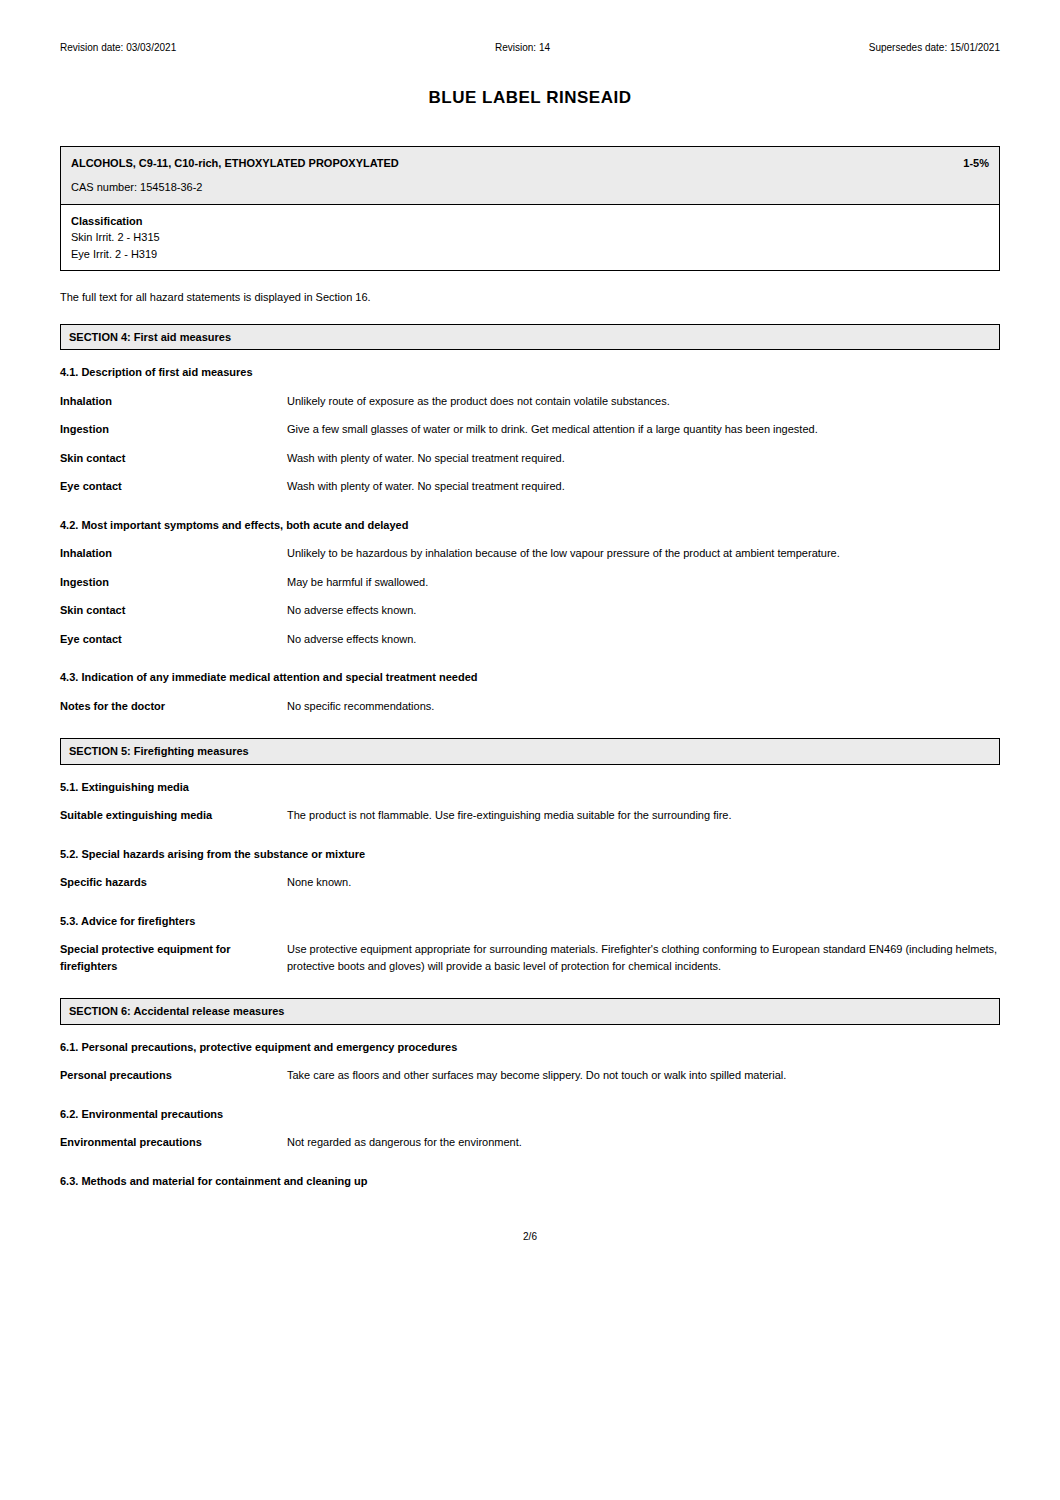Revision date: 03/03/2021 Revision: 14 Supersedes date: 15/01/2021
BLUE LABEL RINSEAID
ALCOHOLS, C9-11, C10-rich, ETHOXYLATED PROPOXYLATED 1-5%
CAS number: 154518-36-2
Classification
Skin Irrit. 2 - H315
Eye Irrit. 2 - H319
The full text for all hazard statements is displayed in Section 16.
SECTION 4: First aid measures
4.1. Description of first aid measures
| Inhalation | Unlikely route of exposure as the product does not contain volatile substances. |
| Ingestion | Give a few small glasses of water or milk to drink. Get medical attention if a large quantity has been ingested. |
| Skin contact | Wash with plenty of water. No special treatment required. |
| Eye contact | Wash with plenty of water. No special treatment required. |
4.2. Most important symptoms and effects, both acute and delayed
| Inhalation | Unlikely to be hazardous by inhalation because of the low vapour pressure of the product at ambient temperature. |
| Ingestion | May be harmful if swallowed. |
| Skin contact | No adverse effects known. |
| Eye contact | No adverse effects known. |
4.3. Indication of any immediate medical attention and special treatment needed
| Notes for the doctor | No specific recommendations. |
SECTION 5: Firefighting measures
5.1. Extinguishing media
| Suitable extinguishing media | The product is not flammable. Use fire-extinguishing media suitable for the surrounding fire. |
5.2. Special hazards arising from the substance or mixture
| Specific hazards | None known. |
5.3. Advice for firefighters
| Special protective equipment for firefighters | Use protective equipment appropriate for surrounding materials. Firefighter's clothing conforming to European standard EN469 (including helmets, protective boots and gloves) will provide a basic level of protection for chemical incidents. |
SECTION 6: Accidental release measures
6.1. Personal precautions, protective equipment and emergency procedures
| Personal precautions | Take care as floors and other surfaces may become slippery. Do not touch or walk into spilled material. |
6.2. Environmental precautions
| Environmental precautions | Not regarded as dangerous for the environment. |
6.3. Methods and material for containment and cleaning up
2/6